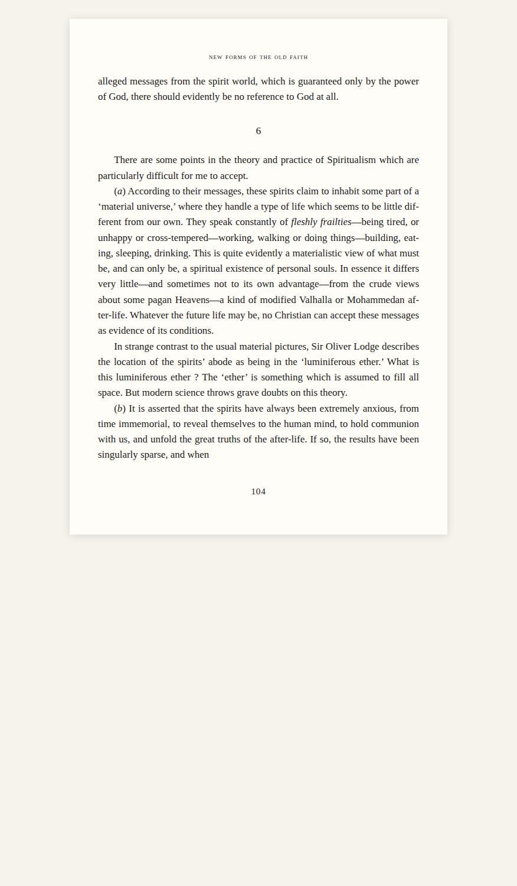New Forms of the Old Faith
alleged messages from the spirit world, which is guaranteed only by the power of God, there should evidently be no reference to God at all.
6
There are some points in the theory and practice of Spiritualism which are particularly difficult for me to accept.
(a) According to their messages, these spirits claim to inhabit some part of a ‘material universe,’ where they handle a type of life which seems to be little different from our own. They speak constantly of fleshly frailties—being tired, or unhappy or cross-tempered—working, walking or doing things—building, eating, sleeping, drinking. This is quite evidently a materialistic view of what must be, and can only be, a spiritual existence of personal souls. In essence it differs very little—and sometimes not to its own advantage—from the crude views about some pagan Heavens—a kind of modified Valhalla or Mohammedan after-life. Whatever the future life may be, no Christian can accept these messages as evidence of its conditions.
In strange contrast to the usual material pictures, Sir Oliver Lodge describes the location of the spirits’ abode as being in the ‘luminiferous ether.’ What is this luminiferous ether ? The ‘ether’ is something which is assumed to fill all space. But modern science throws grave doubts on this theory.
(b) It is asserted that the spirits have always been extremely anxious, from time immemorial, to reveal themselves to the human mind, to hold communion with us, and unfold the great truths of the after-life. If so, the results have been singularly sparse, and when
104